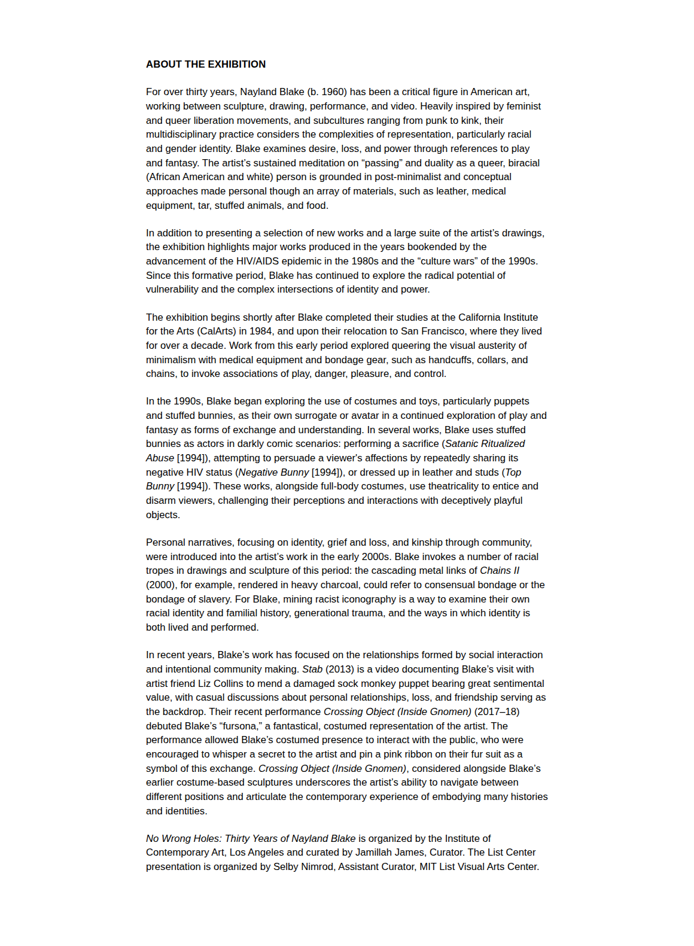ABOUT THE EXHIBITION
For over thirty years, Nayland Blake (b. 1960) has been a critical figure in American art, working between sculpture, drawing, performance, and video. Heavily inspired by feminist and queer liberation movements, and subcultures ranging from punk to kink, their multidisciplinary practice considers the complexities of representation, particularly racial and gender identity. Blake examines desire, loss, and power through references to play and fantasy. The artist’s sustained meditation on “passing” and duality as a queer, biracial (African American and white) person is grounded in post-minimalist and conceptual approaches made personal though an array of materials, such as leather, medical equipment, tar, stuffed animals, and food.
In addition to presenting a selection of new works and a large suite of the artist’s drawings, the exhibition highlights major works produced in the years bookended by the advancement of the HIV/AIDS epidemic in the 1980s and the “culture wars” of the 1990s. Since this formative period, Blake has continued to explore the radical potential of vulnerability and the complex intersections of identity and power.
The exhibition begins shortly after Blake completed their studies at the California Institute for the Arts (CalArts) in 1984, and upon their relocation to San Francisco, where they lived for over a decade. Work from this early period explored queering the visual austerity of minimalism with medical equipment and bondage gear, such as handcuffs, collars, and chains, to invoke associations of play, danger, pleasure, and control.
In the 1990s, Blake began exploring the use of costumes and toys, particularly puppets and stuffed bunnies, as their own surrogate or avatar in a continued exploration of play and fantasy as forms of exchange and understanding. In several works, Blake uses stuffed bunnies as actors in darkly comic scenarios: performing a sacrifice (Satanic Ritualized Abuse [1994]), attempting to persuade a viewer's affections by repeatedly sharing its negative HIV status (Negative Bunny [1994]), or dressed up in leather and studs (Top Bunny [1994]). These works, alongside full-body costumes, use theatricality to entice and disarm viewers, challenging their perceptions and interactions with deceptively playful objects.
Personal narratives, focusing on identity, grief and loss, and kinship through community, were introduced into the artist’s work in the early 2000s. Blake invokes a number of racial tropes in drawings and sculpture of this period: the cascading metal links of Chains II (2000), for example, rendered in heavy charcoal, could refer to consensual bondage or the bondage of slavery. For Blake, mining racist iconography is a way to examine their own racial identity and familial history, generational trauma, and the ways in which identity is both lived and performed.
In recent years, Blake’s work has focused on the relationships formed by social interaction and intentional community making. Stab (2013) is a video documenting Blake’s visit with artist friend Liz Collins to mend a damaged sock monkey puppet bearing great sentimental value, with casual discussions about personal relationships, loss, and friendship serving as the backdrop. Their recent performance Crossing Object (Inside Gnomen) (2017–18) debuted Blake’s “fursona,” a fantastical, costumed representation of the artist. The performance allowed Blake’s costumed presence to interact with the public, who were encouraged to whisper a secret to the artist and pin a pink ribbon on their fur suit as a symbol of this exchange. Crossing Object (Inside Gnomen), considered alongside Blake’s earlier costume-based sculptures underscores the artist’s ability to navigate between different positions and articulate the contemporary experience of embodying many histories and identities.
No Wrong Holes: Thirty Years of Nayland Blake is organized by the Institute of Contemporary Art, Los Angeles and curated by Jamillah James, Curator. The List Center presentation is organized by Selby Nimrod, Assistant Curator, MIT List Visual Arts Center.